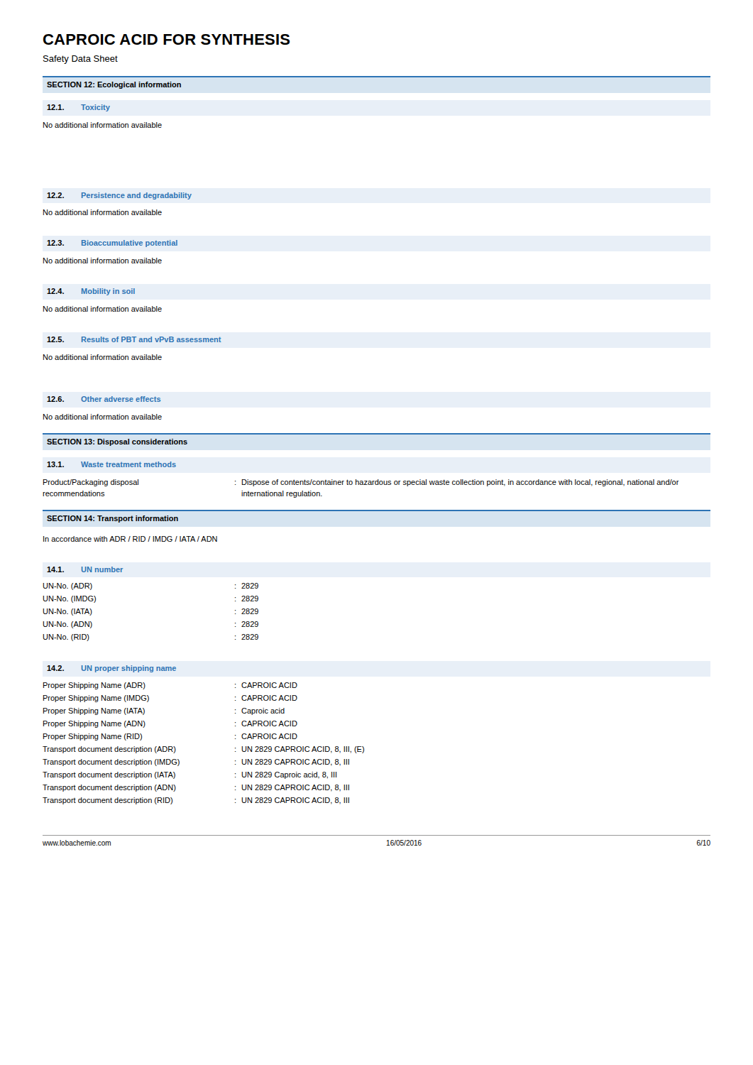CAPROIC ACID FOR SYNTHESIS
Safety Data Sheet
SECTION 12: Ecological information
12.1. Toxicity
No additional information available
12.2. Persistence and degradability
No additional information available
12.3. Bioaccumulative potential
No additional information available
12.4. Mobility in soil
No additional information available
12.5. Results of PBT and vPvB assessment
No additional information available
12.6. Other adverse effects
No additional information available
SECTION 13: Disposal considerations
13.1. Waste treatment methods
Product/Packaging disposal
recommendations
:
Dispose of contents/container to hazardous or special waste collection point, in accordance with local, regional, national and/or international regulation.
SECTION 14: Transport information
In accordance with ADR / RID / IMDG / IATA / ADN
14.1. UN number
| UN-No. (ADR) | : | 2829 |
| UN-No. (IMDG) | : | 2829 |
| UN-No. (IATA) | : | 2829 |
| UN-No. (ADN) | : | 2829 |
| UN-No. (RID) | : | 2829 |
14.2. UN proper shipping name
| Proper Shipping Name (ADR) | : | CAPROIC ACID |
| Proper Shipping Name (IMDG) | : | CAPROIC ACID |
| Proper Shipping Name (IATA) | : | Caproic acid |
| Proper Shipping Name (ADN) | : | CAPROIC ACID |
| Proper Shipping Name (RID) | : | CAPROIC ACID |
| Transport document description (ADR) | : | UN 2829 CAPROIC ACID, 8, III, (E) |
| Transport document description (IMDG) | : | UN 2829 CAPROIC ACID, 8, III |
| Transport document description (IATA) | : | UN 2829 Caproic acid, 8, III |
| Transport document description (ADN) | : | UN 2829 CAPROIC ACID, 8, III |
| Transport document description (RID) | : | UN 2829 CAPROIC ACID, 8, III |
www.lobachemie.com 16/05/2016 6/10